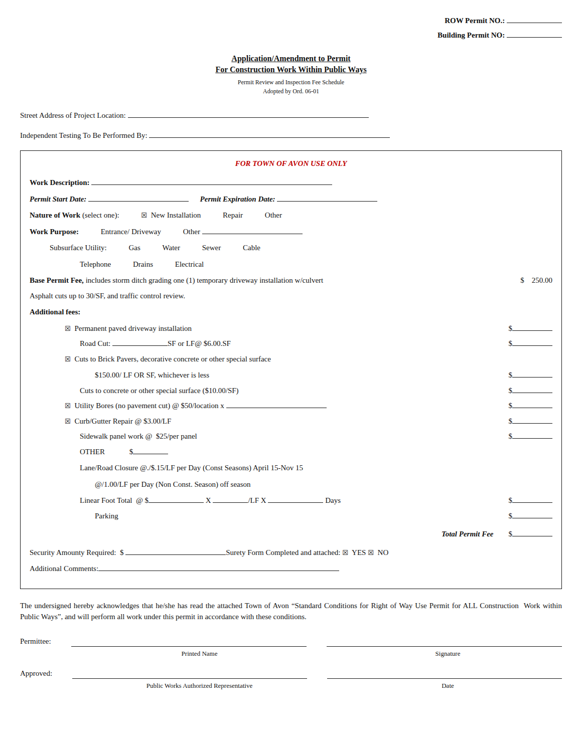ROW Permit NO.:
Building Permit NO:
Application/Amendment to Permit
For Construction Work Within Public Ways
Permit Review and Inspection Fee Schedule
Adopted by Ord. 06-01
Street Address of Project Location:
Independent Testing To Be Performed By:
FOR TOWN OF AVON USE ONLY
Work Description:
Permit Start Date: Permit Expiration Date:
Nature of Work (select one): ☒ New Installation Repair Other
Work Purpose: Entrance/ Driveway Other
Subsurface Utility: Gas Water Sewer Cable
Telephone Drains Electrical
Base Permit Fee, includes storm ditch grading one (1) temporary driveway installation w/culvert $ 250.00
Asphalt cuts up to 30/SF, and traffic control review.
Additional fees:
☒ Permanent paved driveway installation $
Road Cut: SF or LF@ $6.00.SF $
☒ Cuts to Brick Pavers, decorative concrete or other special surface
$150.00/ LF OR SF, whichever is less $
Cuts to concrete or other special surface ($10.00/SF) $
☒ Utility Bores (no pavement cut) @ $50/location x $
☒ Curb/Gutter Repair @ $3.00/LF $
Sidewalk panel work @ $25/per panel $
OTHER $
Lane/Road Closure @./$.15/LF per Day (Const Seasons) April 15-Nov 15
@/1.00/LF per Day (Non Const. Season) off season
Linear Foot Total @ $ X /LF X Days $
Parking $
Total Permit Fee $
Security Amounty Required: $ Surety Form Completed and attached: ☒ YES ☒ NO
Additional Comments:
The undersigned hereby acknowledges that he/she has read the attached Town of Avon “Standard Conditions for Right of Way Use Permit for ALL Construction Work within Public Ways”, and will perform all work under this permit in accordance with these conditions.
Permittee:
Printed Name Signature
Approved:
Public Works Authorized Representative Date